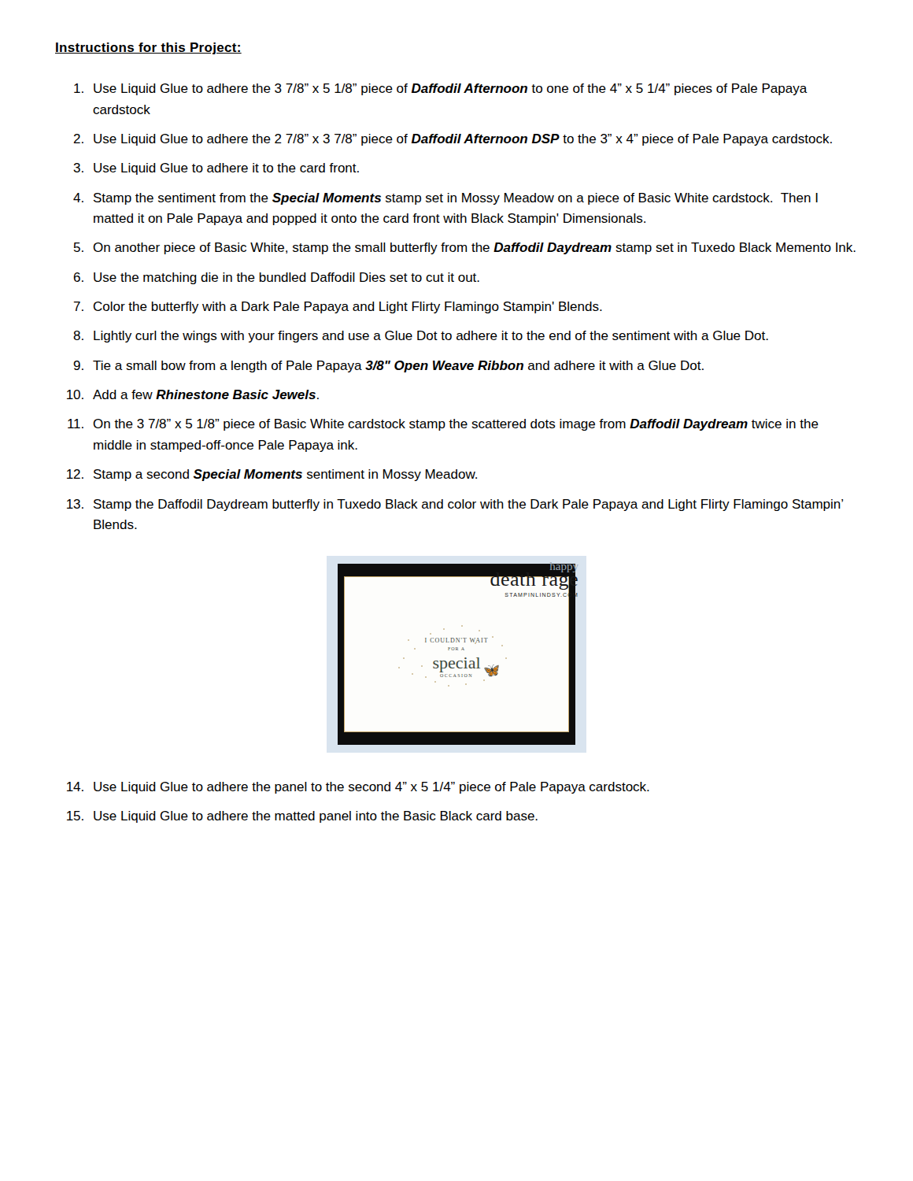Instructions for this Project:
Use Liquid Glue to adhere the 3 7/8” x 5 1/8” piece of Daffodil Afternoon to one of the 4” x 5 1/4” pieces of Pale Papaya cardstock
Use Liquid Glue to adhere the 2 7/8” x 3 7/8” piece of Daffodil Afternoon DSP to the 3” x 4” piece of Pale Papaya cardstock.
Use Liquid Glue to adhere it to the card front.
Stamp the sentiment from the Special Moments stamp set in Mossy Meadow on a piece of Basic White cardstock. Then I matted it on Pale Papaya and popped it onto the card front with Black Stampin' Dimensionals.
On another piece of Basic White, stamp the small butterfly from the Daffodil Daydream stamp set in Tuxedo Black Memento Ink.
Use the matching die in the bundled Daffodil Dies set to cut it out.
Color the butterfly with a Dark Pale Papaya and Light Flirty Flamingo Stampin' Blends.
Lightly curl the wings with your fingers and use a Glue Dot to adhere it to the end of the sentiment with a Glue Dot.
Tie a small bow from a length of Pale Papaya 3/8" Open Weave Ribbon and adhere it with a Glue Dot.
Add a few Rhinestone Basic Jewels.
On the 3 7/8” x 5 1/8” piece of Basic White cardstock stamp the scattered dots image from Daffodil Daydream twice in the middle in stamped-off-once Pale Papaya ink.
Stamp a second Special Moments sentiment in Mossy Meadow.
Stamp the Daffodil Daydream butterfly in Tuxedo Black and color with the Dark Pale Papaya and Light Flirty Flamingo Stampin’ Blends.
I couldn't wait
for a
special
occasion
🦋
happy
death rage
STAMPINLINDSY.COM
Use Liquid Glue to adhere the panel to the second 4” x 5 1/4” piece of Pale Papaya cardstock.
Use Liquid Glue to adhere the matted panel into the Basic Black card base.